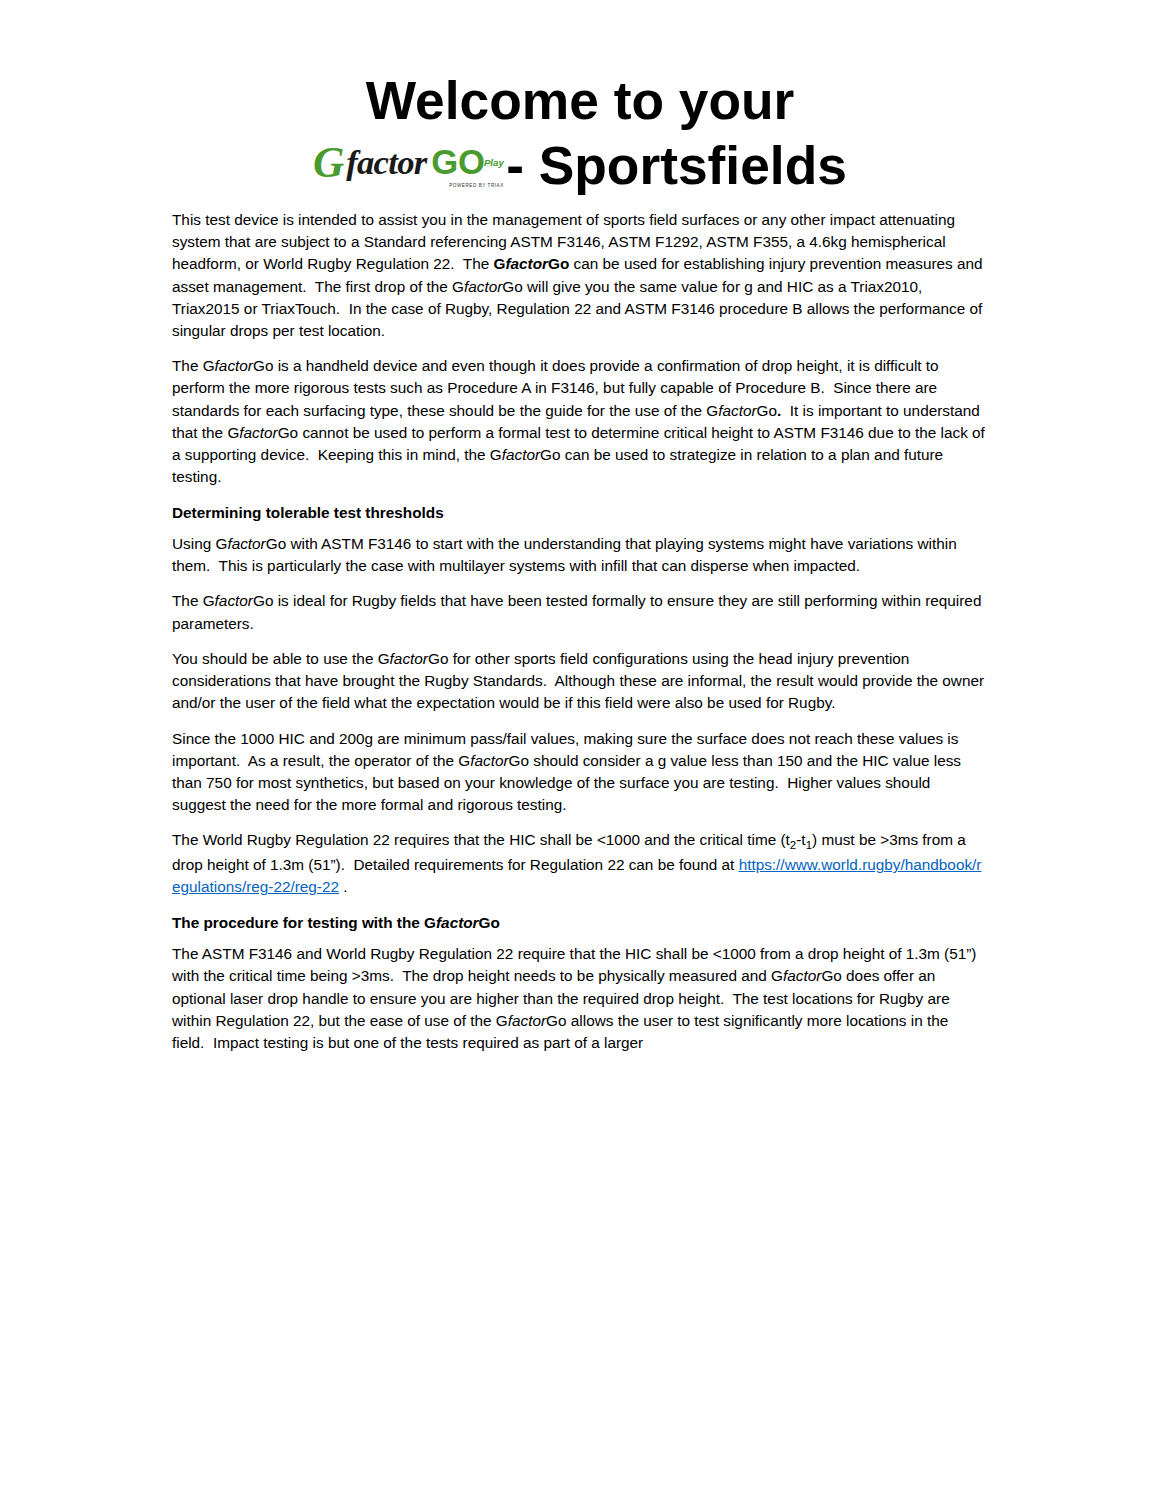Welcome to your
Gfactor GO Play POWERED BY TRIAX - Sportsfields
This test device is intended to assist you in the management of sports field surfaces or any other impact attenuating system that are subject to a Standard referencing ASTM F3146, ASTM F1292, ASTM F355, a 4.6kg hemispherical headform, or World Rugby Regulation 22. The Gfactor Go can be used for establishing injury prevention measures and asset management. The first drop of the Gfactor Go will give you the same value for g and HIC as a Triax2010, Triax2015 or TriaxTouch. In the case of Rugby, Regulation 22 and ASTM F3146 procedure B allows the performance of singular drops per test location.
The Gfactor Go is a handheld device and even though it does provide a confirmation of drop height, it is difficult to perform the more rigorous tests such as Procedure A in F3146, but fully capable of Procedure B. Since there are standards for each surfacing type, these should be the guide for the use of the Gfactor Go. It is important to understand that the Gfactor Go cannot be used to perform a formal test to determine critical height to ASTM F3146 due to the lack of a supporting device. Keeping this in mind, the Gfactor Go can be used to strategize in relation to a plan and future testing.
Determining tolerable test thresholds
Using Gfactor Go with ASTM F3146 to start with the understanding that playing systems might have variations within them. This is particularly the case with multilayer systems with infill that can disperse when impacted.
The Gfactor Go is ideal for Rugby fields that have been tested formally to ensure they are still performing within required parameters.
You should be able to use the Gfactor Go for other sports field configurations using the head injury prevention considerations that have brought the Rugby Standards. Although these are informal, the result would provide the owner and/or the user of the field what the expectation would be if this field were also be used for Rugby.
Since the 1000 HIC and 200g are minimum pass/fail values, making sure the surface does not reach these values is important. As a result, the operator of the Gfactor Go should consider a g value less than 150 and the HIC value less than 750 for most synthetics, but based on your knowledge of the surface you are testing. Higher values should suggest the need for the more formal and rigorous testing.
The World Rugby Regulation 22 requires that the HIC shall be <1000 and the critical time (t2-t1) must be >3ms from a drop height of 1.3m (51”). Detailed requirements for Regulation 22 can be found at https://www.world.rugby/handbook/regulations/reg-22/reg-22 .
The procedure for testing with the Gfactor Go
The ASTM F3146 and World Rugby Regulation 22 require that the HIC shall be <1000 from a drop height of 1.3m (51”) with the critical time being >3ms. The drop height needs to be physically measured and Gfactor Go does offer an optional laser drop handle to ensure you are higher than the required drop height. The test locations for Rugby are within Regulation 22, but the ease of use of the Gfactor Go allows the user to test significantly more locations in the field. Impact testing is but one of the tests required as part of a larger